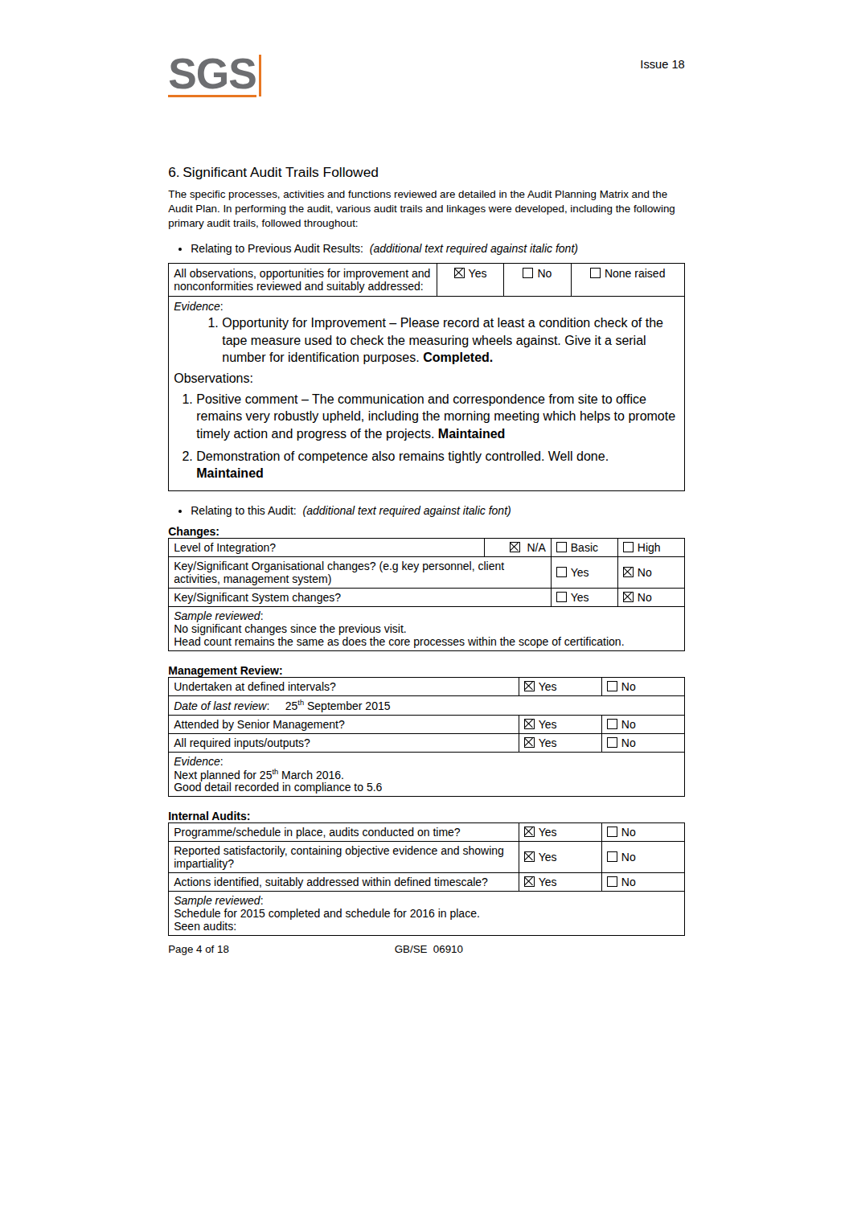SGS
Issue 18
6. Significant Audit Trails Followed
The specific processes, activities and functions reviewed are detailed in the Audit Planning Matrix and the Audit Plan. In performing the audit, various audit trails and linkages were developed, including the following primary audit trails, followed throughout:
Relating to Previous Audit Results: (additional text required against italic font)
| All observations, opportunities for improvement and nonconformities reviewed and suitably addressed: | Yes | No | None raised |
| Evidence : Opportunity for Improvement – Please record at least a condition check of the tape measure used to check the measuring wheels against. Give it a serial number for identification purposes. Completed. Observations: Positive comment – The communication and correspondence from site to office remains very robustly upheld, including the morning meeting which helps to promote timely action and progress of the projects. Maintained Demonstration of competence also remains tightly controlled. Well done. Maintained |
Relating to this Audit: (additional text required against italic font)
Changes:
| Level of Integration? | N/A | Basic | High |
| Key/Significant Organisational changes? (e.g key personnel, client activities, management system) | Yes | No |
| Key/Significant System changes? | Yes | No |
| Sample reviewed : No significant changes since the previous visit. Head count remains the same as does the core processes within the scope of certification. |
Management Review:
| Undertaken at defined intervals? | Yes | No |
| Date of last review : 25 th September 2015 |
| Attended by Senior Management? | Yes | No |
| All required inputs/outputs? | Yes | No |
| Evidence : Next planned for 25 th March 2016. Good detail recorded in compliance to 5.6 |
Internal Audits:
| Programme/schedule in place, audits conducted on time? | Yes | No |
| Reported satisfactorily, containing objective evidence and showing impartiality? | Yes | No |
| Actions identified, suitably addressed within defined timescale? | Yes | No |
| Sample reviewed : Schedule for 2015 completed and schedule for 2016 in place. Seen audits: |
Page 4 of 18
GB/SE 06910